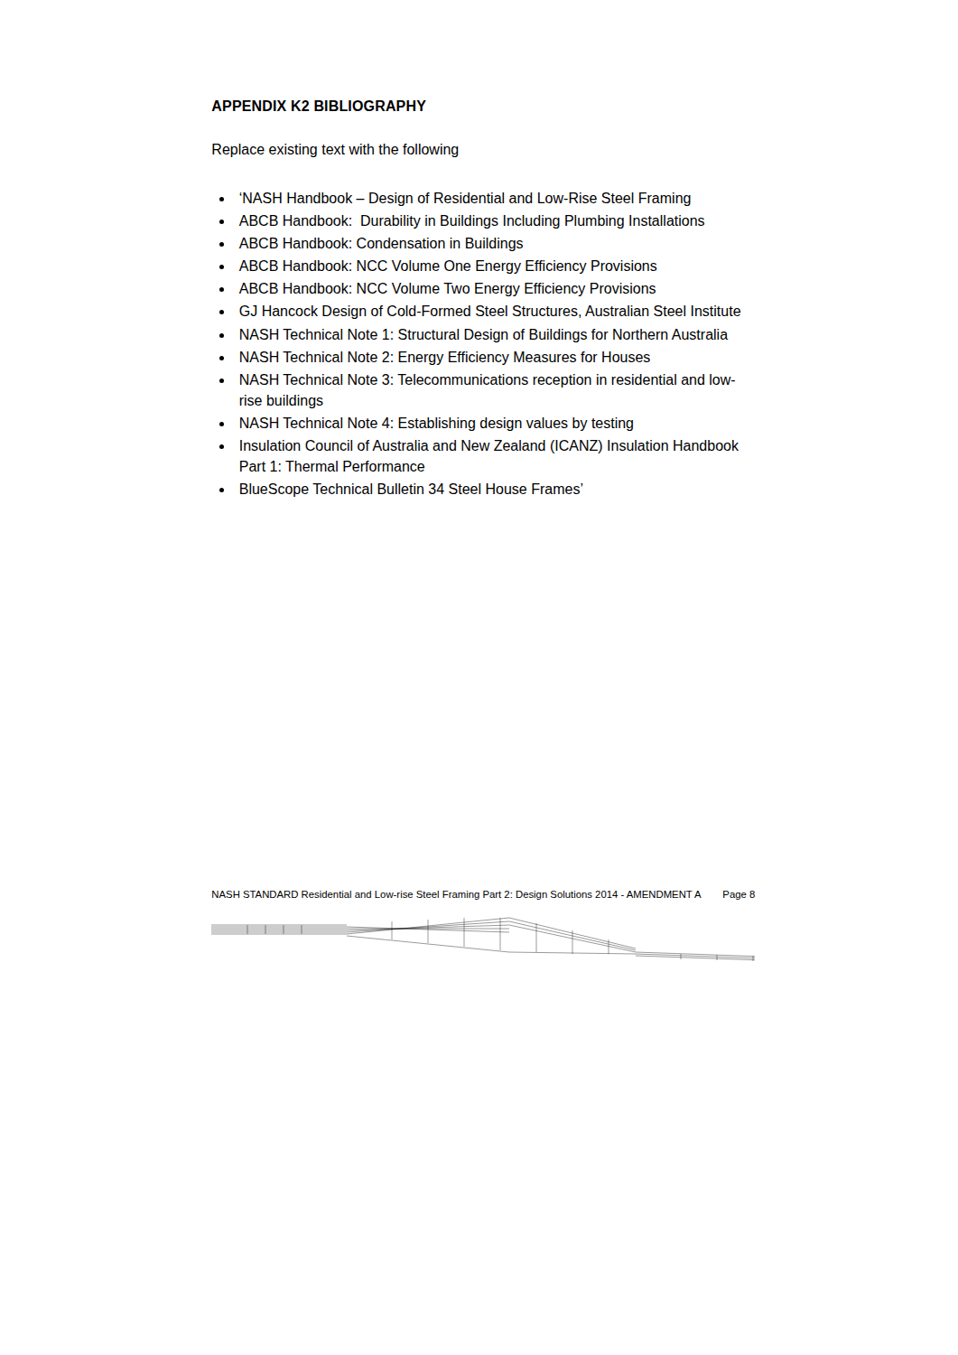APPENDIX K2 BIBLIOGRAPHY
Replace existing text with the following
‘NASH Handbook – Design of Residential and Low-Rise Steel Framing
ABCB Handbook: Durability in Buildings Including Plumbing Installations
ABCB Handbook: Condensation in Buildings
ABCB Handbook: NCC Volume One Energy Efficiency Provisions
ABCB Handbook: NCC Volume Two Energy Efficiency Provisions
GJ Hancock Design of Cold-Formed Steel Structures, Australian Steel Institute
NASH Technical Note 1: Structural Design of Buildings for Northern Australia
NASH Technical Note 2: Energy Efficiency Measures for Houses
NASH Technical Note 3: Telecommunications reception in residential and low-rise buildings
NASH Technical Note 4: Establishing design values by testing
Insulation Council of Australia and New Zealand (ICANZ) Insulation Handbook Part 1: Thermal Performance
BlueScope Technical Bulletin 34 Steel House Frames’
NASH STANDARD Residential and Low-rise Steel Framing Part 2: Design Solutions 2014 - AMENDMENT A Page 8